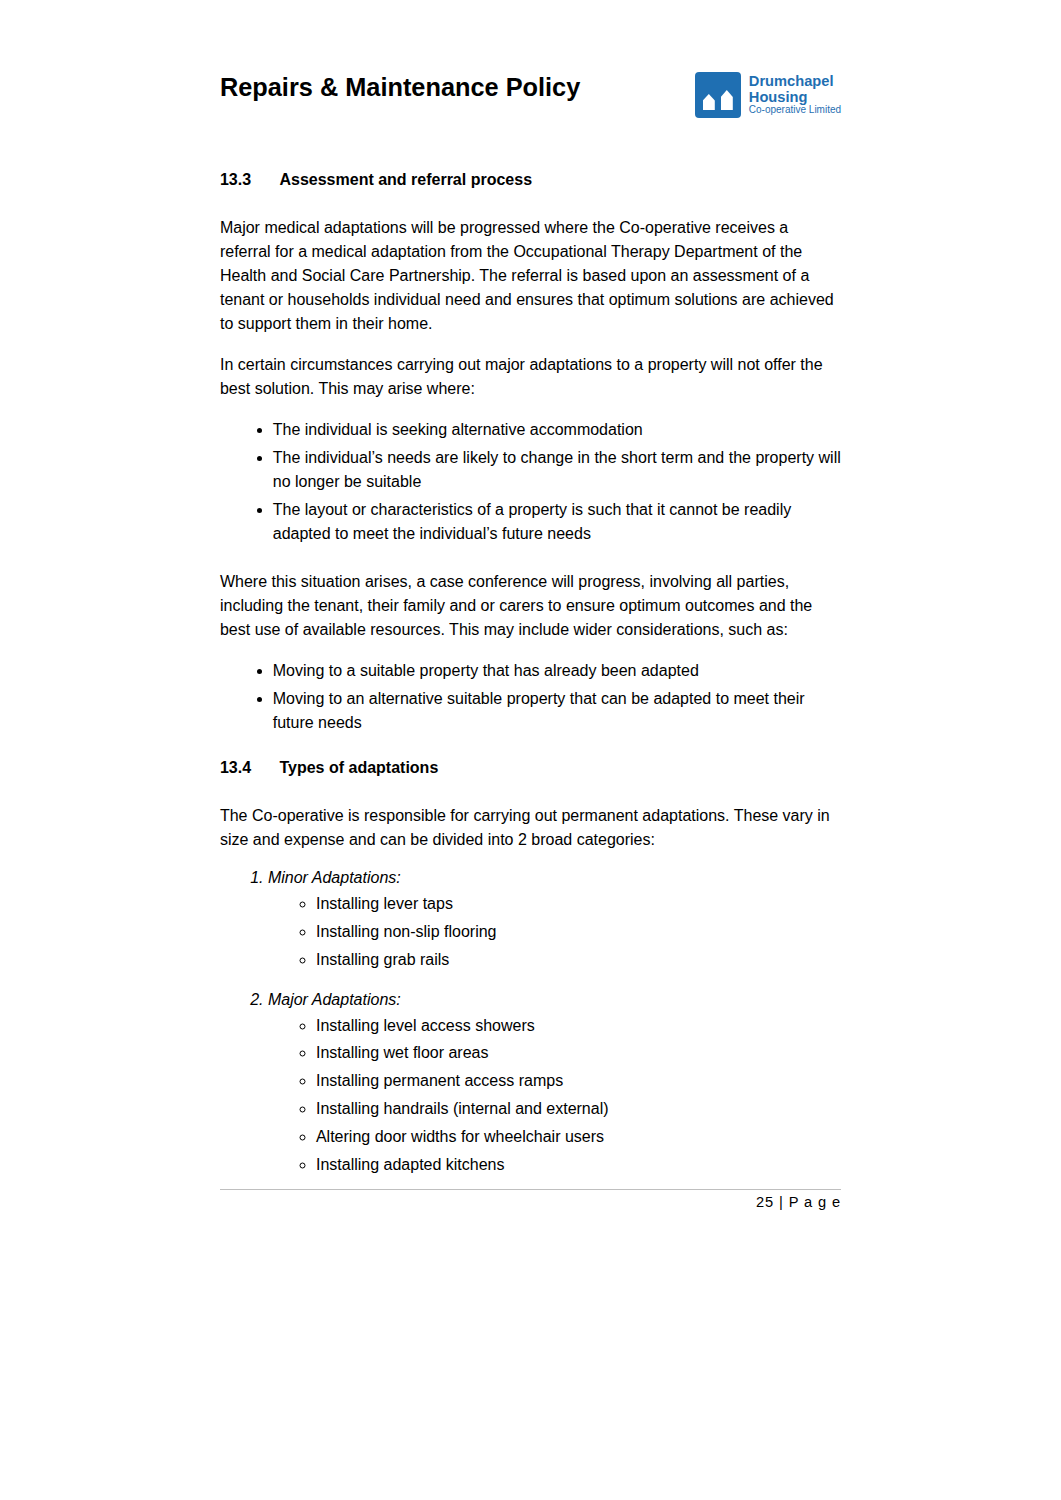Repairs & Maintenance Policy
Drumchapel Housing Co-operative Limited
13.3 Assessment and referral process
Major medical adaptations will be progressed where the Co-operative receives a referral for a medical adaptation from the Occupational Therapy Department of the Health and Social Care Partnership. The referral is based upon an assessment of a tenant or households individual need and ensures that optimum solutions are achieved to support them in their home.
In certain circumstances carrying out major adaptations to a property will not offer the best solution. This may arise where:
The individual is seeking alternative accommodation
The individual’s needs are likely to change in the short term and the property will no longer be suitable
The layout or characteristics of a property is such that it cannot be readily adapted to meet the individual’s future needs
Where this situation arises, a case conference will progress, involving all parties, including the tenant, their family and or carers to ensure optimum outcomes and the best use of available resources. This may include wider considerations, such as:
Moving to a suitable property that has already been adapted
Moving to an alternative suitable property that can be adapted to meet their future needs
13.4 Types of adaptations
The Co-operative is responsible for carrying out permanent adaptations. These vary in size and expense and can be divided into 2 broad categories:
Minor Adaptations:
Installing lever taps
Installing non-slip flooring
Installing grab rails
Major Adaptations:
Installing level access showers
Installing wet floor areas
Installing permanent access ramps
Installing handrails (internal and external)
Altering door widths for wheelchair users
Installing adapted kitchens
25 | P a g e